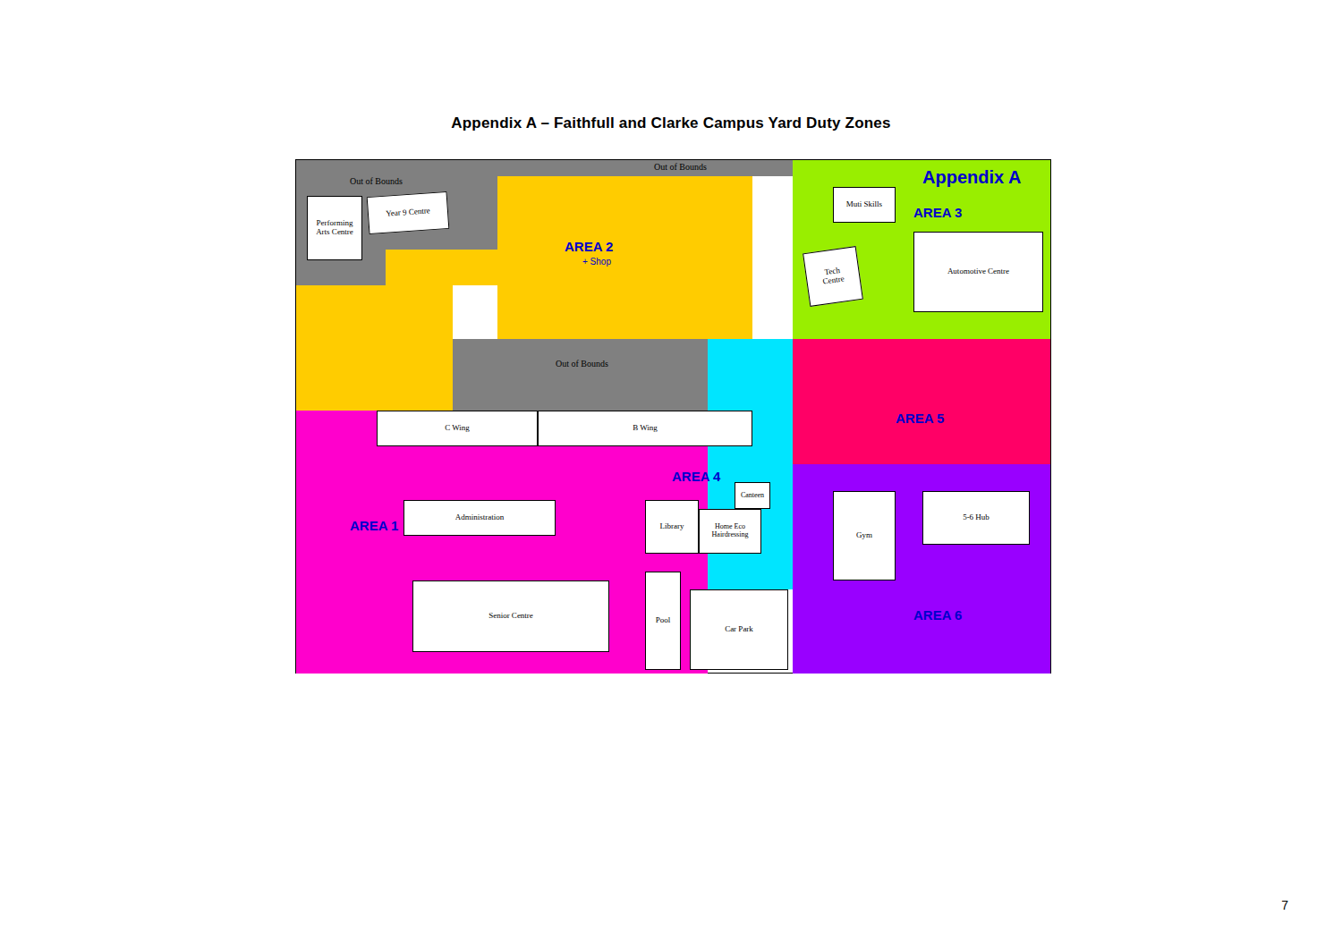Appendix A – Faithfull and Clarke Campus Yard Duty Zones
Performing
Arts Centre
Year 9 Centre
Muti Skills
Tech
Centre
Automotive Centre
C Wing
B Wing
Administration
Library
Home Eco
Hairdressing
Canteen
Senior Centre
Pool
Car Park
Gym
5-6 Hub
Out of Bounds
Out of Bounds
Out of Bounds
AREA 2
+ Shop
AREA 3
AREA 5
AREA 4
AREA 1
AREA 6
Appendix A
7